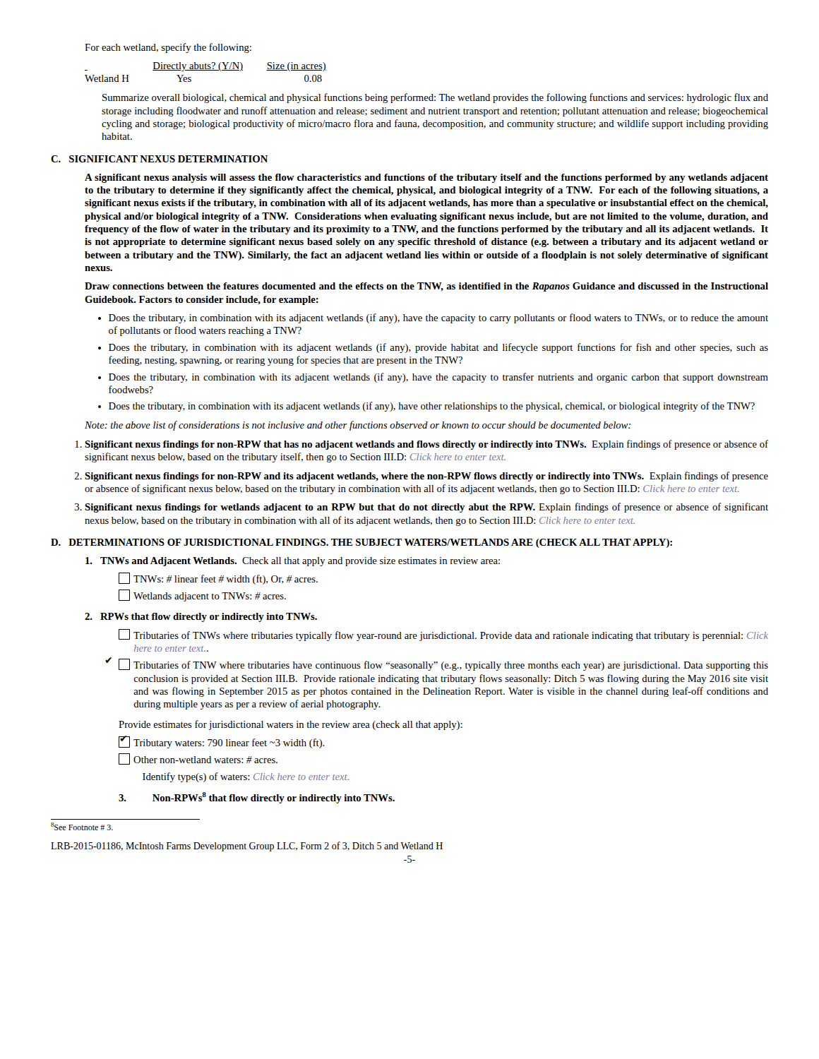For each wetland, specify the following:
| | Directly abuts? (Y/N) | Size (in acres) |
| --- | --- | --- |
| Wetland H | Yes | 0.08 |
Summarize overall biological, chemical and physical functions being performed: The wetland provides the following functions and services: hydrologic flux and storage including floodwater and runoff attenuation and release; sediment and nutrient transport and retention; pollutant attenuation and release; biogeochemical cycling and storage; biological productivity of micro/macro flora and fauna, decomposition, and community structure; and wildlife support including providing habitat.
C. SIGNIFICANT NEXUS DETERMINATION
A significant nexus analysis will assess the flow characteristics and functions of the tributary itself and the functions performed by any wetlands adjacent to the tributary to determine if they significantly affect the chemical, physical, and biological integrity of a TNW. For each of the following situations, a significant nexus exists if the tributary, in combination with all of its adjacent wetlands, has more than a speculative or insubstantial effect on the chemical, physical and/or biological integrity of a TNW. Considerations when evaluating significant nexus include, but are not limited to the volume, duration, and frequency of the flow of water in the tributary and its proximity to a TNW, and the functions performed by the tributary and all its adjacent wetlands. It is not appropriate to determine significant nexus based solely on any specific threshold of distance (e.g. between a tributary and its adjacent wetland or between a tributary and the TNW). Similarly, the fact an adjacent wetland lies within or outside of a floodplain is not solely determinative of significant nexus.
Draw connections between the features documented and the effects on the TNW, as identified in the Rapanos Guidance and discussed in the Instructional Guidebook. Factors to consider include, for example:
Does the tributary, in combination with its adjacent wetlands (if any), have the capacity to carry pollutants or flood waters to TNWs, or to reduce the amount of pollutants or flood waters reaching a TNW?
Does the tributary, in combination with its adjacent wetlands (if any), provide habitat and lifecycle support functions for fish and other species, such as feeding, nesting, spawning, or rearing young for species that are present in the TNW?
Does the tributary, in combination with its adjacent wetlands (if any), have the capacity to transfer nutrients and organic carbon that support downstream foodwebs?
Does the tributary, in combination with its adjacent wetlands (if any), have other relationships to the physical, chemical, or biological integrity of the TNW?
Note: the above list of considerations is not inclusive and other functions observed or known to occur should be documented below:
Significant nexus findings for non-RPW that has no adjacent wetlands and flows directly or indirectly into TNWs. Explain findings of presence or absence of significant nexus below, based on the tributary itself, then go to Section III.D: Click here to enter text.
Significant nexus findings for non-RPW and its adjacent wetlands, where the non-RPW flows directly or indirectly into TNWs. Explain findings of presence or absence of significant nexus below, based on the tributary in combination with all of its adjacent wetlands, then go to Section III.D: Click here to enter text.
Significant nexus findings for wetlands adjacent to an RPW but that do not directly abut the RPW. Explain findings of presence or absence of significant nexus below, based on the tributary in combination with all of its adjacent wetlands, then go to Section III.D: Click here to enter text.
D. DETERMINATIONS OF JURISDICTIONAL FINDINGS. THE SUBJECT WATERS/WETLANDS ARE (CHECK ALL THAT APPLY):
1. TNWs and Adjacent Wetlands. Check all that apply and provide size estimates in review area:
TNWs: # linear feet # width (ft), Or, # acres.
Wetlands adjacent to TNWs: # acres.
2. RPWs that flow directly or indirectly into TNWs.
Tributaries of TNWs where tributaries typically flow year-round are jurisdictional. Provide data and rationale indicating that tributary is perennial: Click here to enter text..
Tributaries of TNW where tributaries have continuous flow “seasonally” (e.g., typically three months each year) are jurisdictional. Data supporting this conclusion is provided at Section III.B. Provide rationale indicating that tributary flows seasonally: Ditch 5 was flowing during the May 2016 site visit and was flowing in September 2015 as per photos contained in the Delineation Report. Water is visible in the channel during leaf-off conditions and during multiple years as per a review of aerial photography.
Provide estimates for jurisdictional waters in the review area (check all that apply):
Tributary waters: 790 linear feet ~3 width (ft).
Other non-wetland waters: # acres.
Identify type(s) of waters: Click here to enter text.
3. Non-RPWs8 that flow directly or indirectly into TNWs.
8See Footnote # 3.
LRB-2015-01186, McIntosh Farms Development Group LLC, Form 2 of 3, Ditch 5 and Wetland H
-5-